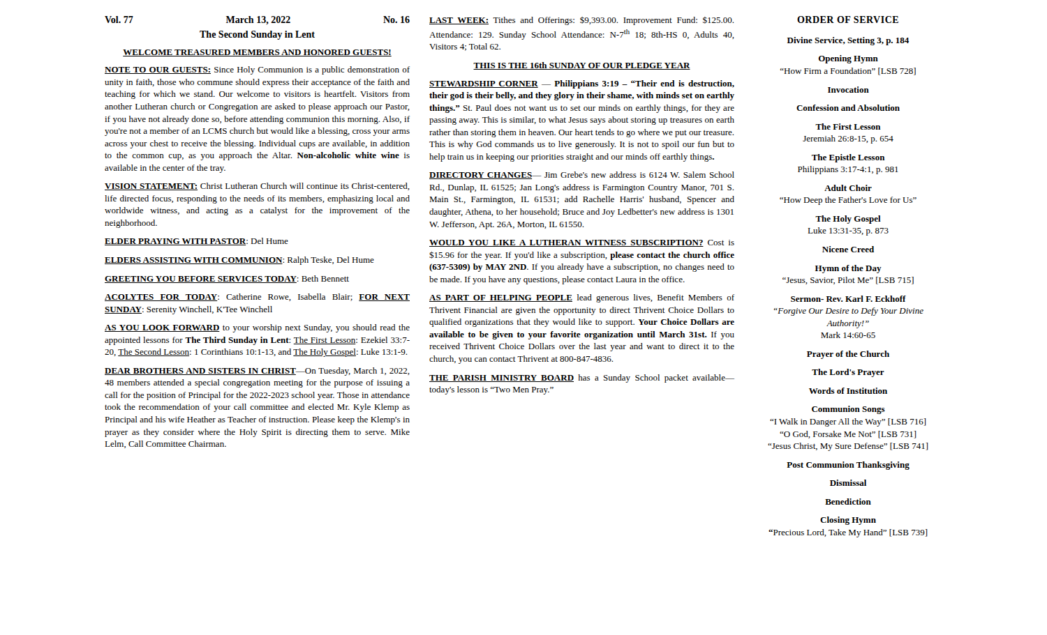Vol. 77 March 13, 2022 No. 16
The Second Sunday in Lent
WELCOME TREASURED MEMBERS AND HONORED GUESTS!
NOTE TO OUR GUESTS: Since Holy Communion is a public demonstration of unity in faith, those who commune should express their acceptance of the faith and teaching for which we stand. Our welcome to visitors is heartfelt. Visitors from another Lutheran church or Congregation are asked to please approach our Pastor, if you have not already done so, before attending communion this morning. Also, if you're not a member of an LCMS church but would like a blessing, cross your arms across your chest to receive the blessing. Individual cups are available, in addition to the common cup, as you approach the Altar. Non-alcoholic white wine is available in the center of the tray.
VISION STATEMENT: Christ Lutheran Church will continue its Christ-centered, life directed focus, responding to the needs of its members, emphasizing local and worldwide witness, and acting as a catalyst for the improvement of the neighborhood.
ELDER PRAYING WITH PASTOR: Del Hume
ELDERS ASSISTING WITH COMMUNION: Ralph Teske, Del Hume
GREETING YOU BEFORE SERVICES TODAY: Beth Bennett
ACOLYTES FOR TODAY: Catherine Rowe, Isabella Blair; FOR NEXT SUNDAY: Serenity Winchell, K'Tee Winchell
AS YOU LOOK FORWARD to your worship next Sunday, you should read the appointed lessons for The Third Sunday in Lent: The First Lesson: Ezekiel 33:7-20, The Second Lesson: 1 Corinthians 10:1-13, and The Holy Gospel: Luke 13:1-9.
DEAR BROTHERS AND SISTERS IN CHRIST—On Tuesday, March 1, 2022, 48 members attended a special congregation meeting for the purpose of issuing a call for the position of Principal for the 2022-2023 school year. Those in attendance took the recommendation of your call committee and elected Mr. Kyle Klemp as Principal and his wife Heather as Teacher of instruction. Please keep the Klemp's in prayer as they consider where the Holy Spirit is directing them to serve. Mike Lelm, Call Committee Chairman.
LAST WEEK: Tithes and Offerings: $9,393.00. Improvement Fund: $125.00. Attendance: 129. Sunday School Attendance: N-7th 18; 8th-HS 0, Adults 40, Visitors 4; Total 62.
THIS IS THE 16th SUNDAY OF OUR PLEDGE YEAR
STEWARDSHIP CORNER — Philippians 3:19 – “Their end is destruction, their god is their belly, and they glory in their shame, with minds set on earthly things.” St. Paul does not want us to set our minds on earthly things, for they are passing away. This is similar, to what Jesus says about storing up treasures on earth rather than storing them in heaven. Our heart tends to go where we put our treasure. This is why God commands us to live generously. It is not to spoil our fun but to help train us in keeping our priorities straight and our minds off earthly things.
DIRECTORY CHANGES— Jim Grebe's new address is 6124 W. Salem School Rd., Dunlap, IL 61525; Jan Long's address is Farmington Country Manor, 701 S. Main St., Farmington, IL 61531; add Rachelle Harris' husband, Spencer and daughter, Athena, to her household; Bruce and Joy Ledbetter's new address is 1301 W. Jefferson, Apt. 26A, Morton, IL 61550.
WOULD YOU LIKE A LUTHERAN WITNESS SUBSCRIPTION? Cost is $15.96 for the year. If you'd like a subscription, please contact the church office (637-5309) by MAY 2ND. If you already have a subscription, no changes need to be made. If you have any questions, please contact Laura in the office.
AS PART OF HELPING PEOPLE lead generous lives, Benefit Members of Thrivent Financial are given the opportunity to direct Thrivent Choice Dollars to qualified organizations that they would like to support. Your Choice Dollars are available to be given to your favorite organization until March 31st. If you received Thrivent Choice Dollars over the last year and want to direct it to the church, you can contact Thrivent at 800-847-4836.
THE PARISH MINISTRY BOARD has a Sunday School packet available—today's lesson is “Two Men Pray.”
ORDER OF SERVICE
Divine Service, Setting 3, p. 184
Opening Hymn
“How Firm a Foundation” [LSB 728]
Invocation
Confession and Absolution
The First Lesson
Jeremiah 26:8-15, p. 654
The Epistle Lesson
Philippians 3:17-4:1, p. 981
Adult Choir
“How Deep the Father's Love for Us”
The Holy Gospel
Luke 13:31-35, p. 873
Nicene Creed
Hymn of the Day
“Jesus, Savior, Pilot Me” [LSB 715]
Sermon- Rev. Karl F. Eckhoff
“Forgive Our Desire to Defy Your Divine Authority!”
Mark 14:60-65
Prayer of the Church
The Lord's Prayer
Words of Institution
Communion Songs
“I Walk in Danger All the Way” [LSB 716]
“O God, Forsake Me Not” [LSB 731]
“Jesus Christ, My Sure Defense” [LSB 741]
Post Communion Thanksgiving
Dismissal
Benediction
Closing Hymn
“Precious Lord, Take My Hand” [LSB 739]